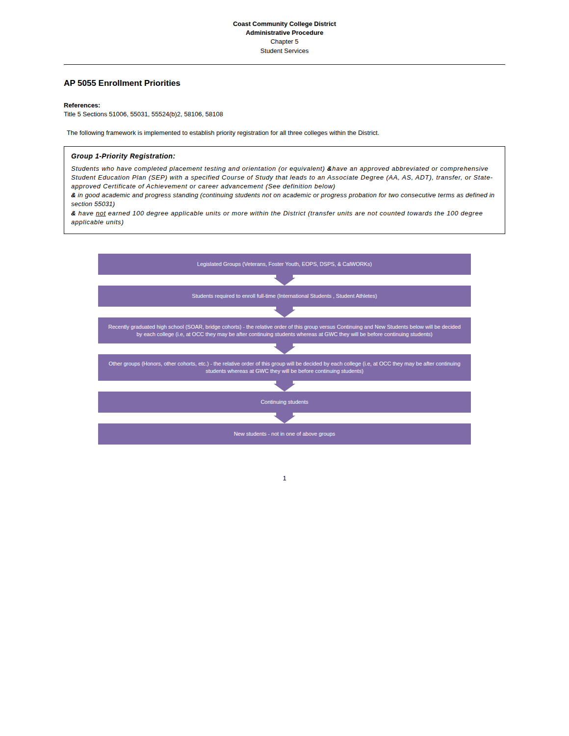Coast Community College District Administrative Procedure Chapter 5 Student Services
AP 5055 Enrollment Priorities
References:
Title 5 Sections 51006, 55031, 55524(b)2, 58106, 58108
The following framework is implemented to establish priority registration for all three colleges within the District.
Group 1-Priority Registration:
Students who have completed placement testing and orientation (or equivalent) &have an approved abbreviated or comprehensive Student Education Plan (SEP) with a specified Course of Study that leads to an Associate Degree (AA, AS, ADT), transfer, or State-approved Certificate of Achievement or career advancement (See definition below)
& in good academic and progress standing (continuing students not on academic or progress probation for two consecutive terms as defined in section 55031)
& have not earned 100 degree applicable units or more within the District (transfer units are not counted towards the 100 degree applicable units)
Legislated Groups (Veterans, Foster Youth, EOPS, DSPS, & CalWORKs)
Students required to enroll full-time (International Students , Student Athletes)
Recently graduated high school (SOAR, bridge cohorts) - the relative order of this group versus Continuing and New Students below will be decided by each college (i.e, at OCC they may be after continuing students whereas at GWC they will be before continuing students)
Other groups (Honors, other cohorts, etc.) - the relative order of this group will be decided by each college (i.e, at OCC they may be after continuing students whereas at GWC they will be before continuing students)
Continuing students
New students - not in one of above groups
1